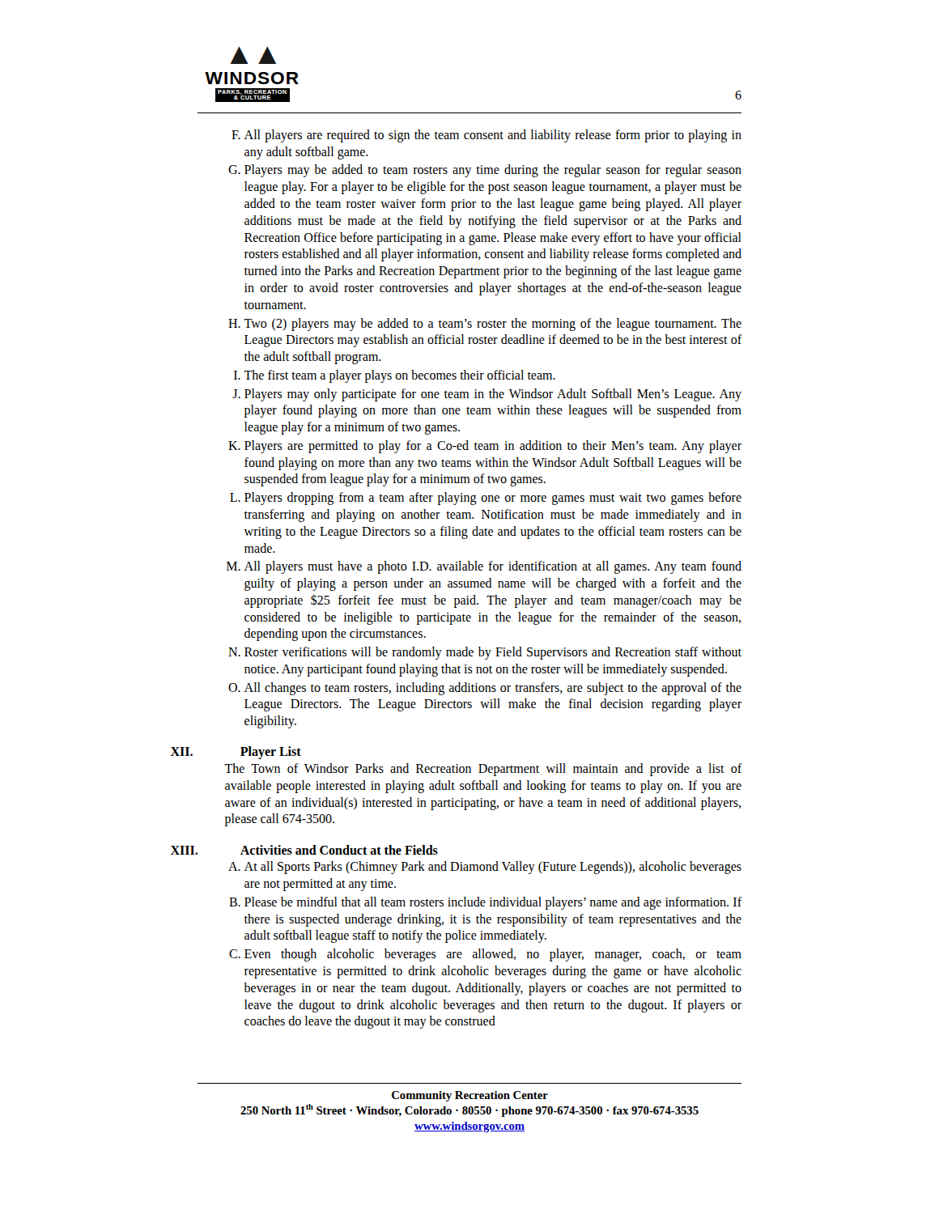▲▲
WINDSOR
PARKS, RECREATION
& CULTURE
6
All players are required to sign the team consent and liability release form prior to playing in any adult softball game.
Players may be added to team rosters any time during the regular season for regular season league play. For a player to be eligible for the post season league tournament, a player must be added to the team roster waiver form prior to the last league game being played. All player additions must be made at the field by notifying the field supervisor or at the Parks and Recreation Office before participating in a game. Please make every effort to have your official rosters established and all player information, consent and liability release forms completed and turned into the Parks and Recreation Department prior to the beginning of the last league game in order to avoid roster controversies and player shortages at the end-of-the-season league tournament.
Two (2) players may be added to a team’s roster the morning of the league tournament. The League Directors may establish an official roster deadline if deemed to be in the best interest of the adult softball program.
The first team a player plays on becomes their official team.
Players may only participate for one team in the Windsor Adult Softball Men’s League. Any player found playing on more than one team within these leagues will be suspended from league play for a minimum of two games.
Players are permitted to play for a Co-ed team in addition to their Men’s team. Any player found playing on more than any two teams within the Windsor Adult Softball Leagues will be suspended from league play for a minimum of two games.
Players dropping from a team after playing one or more games must wait two games before transferring and playing on another team. Notification must be made immediately and in writing to the League Directors so a filing date and updates to the official team rosters can be made.
All players must have a photo I.D. available for identification at all games. Any team found guilty of playing a person under an assumed name will be charged with a forfeit and the appropriate $25 forfeit fee must be paid. The player and team manager/coach may be considered to be ineligible to participate in the league for the remainder of the season, depending upon the circumstances.
Roster verifications will be randomly made by Field Supervisors and Recreation staff without notice. Any participant found playing that is not on the roster will be immediately suspended.
All changes to team rosters, including additions or transfers, are subject to the approval of the League Directors. The League Directors will make the final decision regarding player eligibility.
XII. Player List
The Town of Windsor Parks and Recreation Department will maintain and provide a list of available people interested in playing adult softball and looking for teams to play on. If you are aware of an individual(s) interested in participating, or have a team in need of additional players, please call 674-3500.
XIII. Activities and Conduct at the Fields
At all Sports Parks (Chimney Park and Diamond Valley (Future Legends)), alcoholic beverages are not permitted at any time.
Please be mindful that all team rosters include individual players’ name and age information. If there is suspected underage drinking, it is the responsibility of team representatives and the adult softball league staff to notify the police immediately.
Even though alcoholic beverages are allowed, no player, manager, coach, or team representative is permitted to drink alcoholic beverages during the game or have alcoholic beverages in or near the team dugout. Additionally, players or coaches are not permitted to leave the dugout to drink alcoholic beverages and then return to the dugout. If players or coaches do leave the dugout it may be construed
Community Recreation Center
250 North 11th Street · Windsor, Colorado · 80550 · phone 970-674-3500 · fax 970-674-3535
www.windsorgov.com